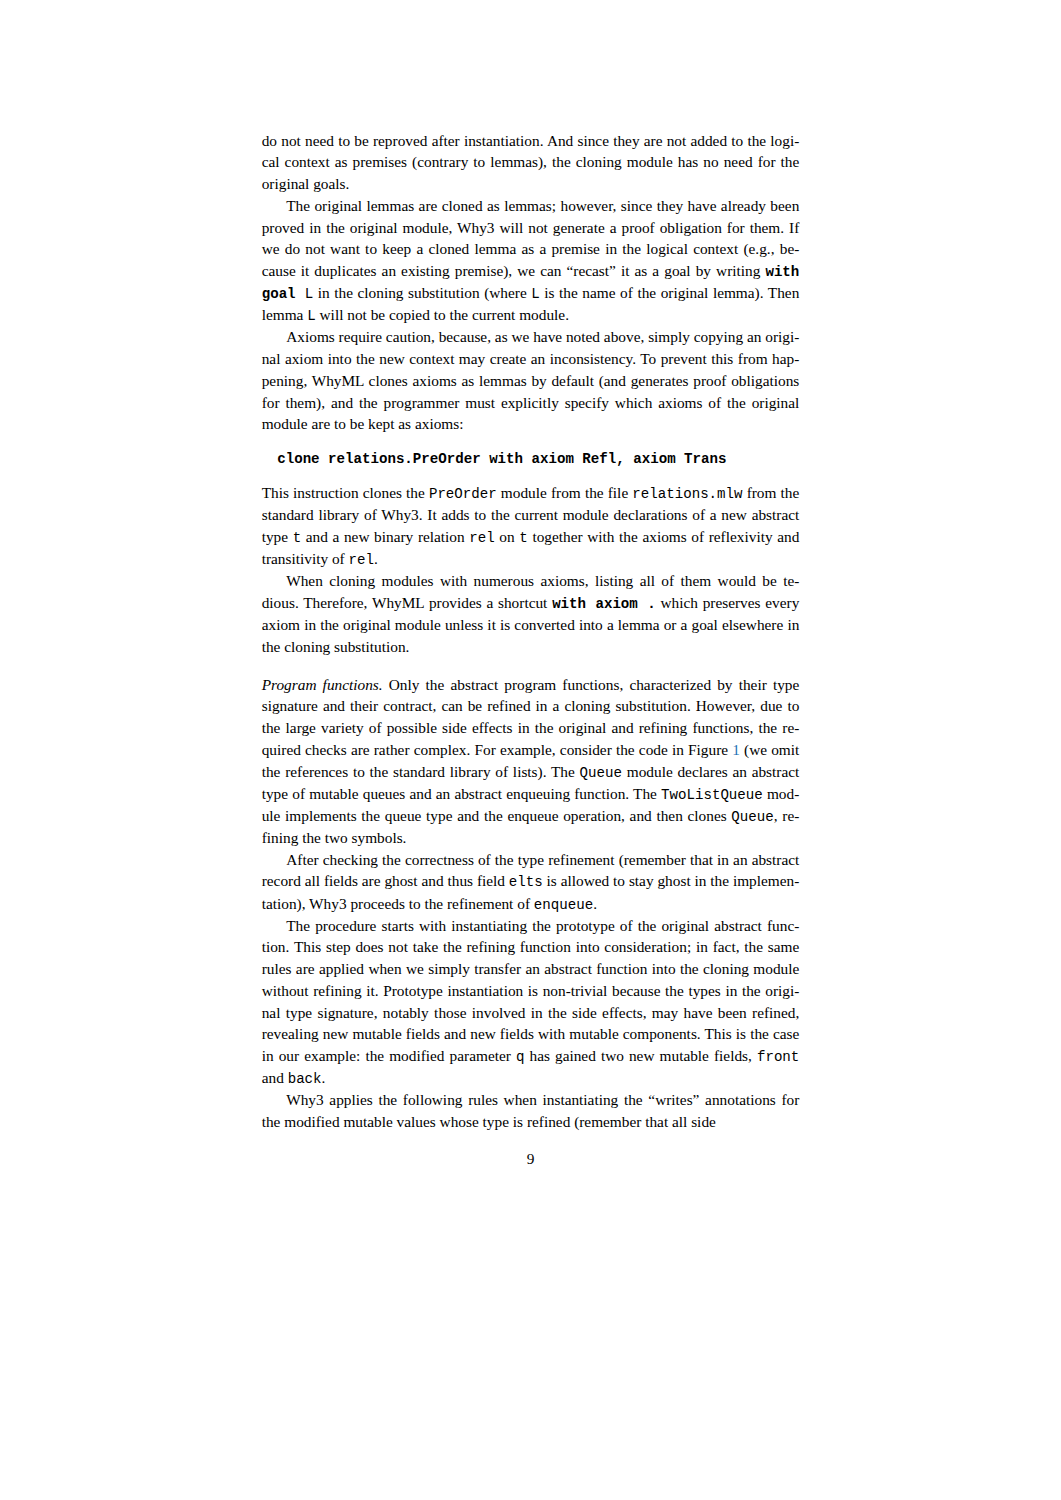do not need to be reproved after instantiation. And since they are not added to the logical context as premises (contrary to lemmas), the cloning module has no need for the original goals.
The original lemmas are cloned as lemmas; however, since they have already been proved in the original module, Why3 will not generate a proof obligation for them. If we do not want to keep a cloned lemma as a premise in the logical context (e.g., because it duplicates an existing premise), we can “recast” it as a goal by writing with goal L in the cloning substitution (where L is the name of the original lemma). Then lemma L will not be copied to the current module.
Axioms require caution, because, as we have noted above, simply copying an original axiom into the new context may create an inconsistency. To prevent this from happening, WhyML clones axioms as lemmas by default (and generates proof obligations for them), and the programmer must explicitly specify which axioms of the original module are to be kept as axioms:
clone relations.PreOrder with axiom Refl, axiom Trans
This instruction clones the PreOrder module from the file relations.mlw from the standard library of Why3. It adds to the current module declarations of a new abstract type t and a new binary relation rel on t together with the axioms of reflexivity and transitivity of rel.
When cloning modules with numerous axioms, listing all of them would be tedious. Therefore, WhyML provides a shortcut with axiom . which preserves every axiom in the original module unless it is converted into a lemma or a goal elsewhere in the cloning substitution.
Program functions. Only the abstract program functions, characterized by their type signature and their contract, can be refined in a cloning substitution. However, due to the large variety of possible side effects in the original and refining functions, the required checks are rather complex. For example, consider the code in Figure 1 (we omit the references to the standard library of lists). The Queue module declares an abstract type of mutable queues and an abstract enqueuing function. The TwoListQueue module implements the queue type and the enqueue operation, and then clones Queue, refining the two symbols.
After checking the correctness of the type refinement (remember that in an abstract record all fields are ghost and thus field elts is allowed to stay ghost in the implementation), Why3 proceeds to the refinement of enqueue.
The procedure starts with instantiating the prototype of the original abstract function. This step does not take the refining function into consideration; in fact, the same rules are applied when we simply transfer an abstract function into the cloning module without refining it. Prototype instantiation is non-trivial because the types in the original type signature, notably those involved in the side effects, may have been refined, revealing new mutable fields and new fields with mutable components. This is the case in our example: the modified parameter q has gained two new mutable fields, front and back.
Why3 applies the following rules when instantiating the “writes” annotations for the modified mutable values whose type is refined (remember that all side
9